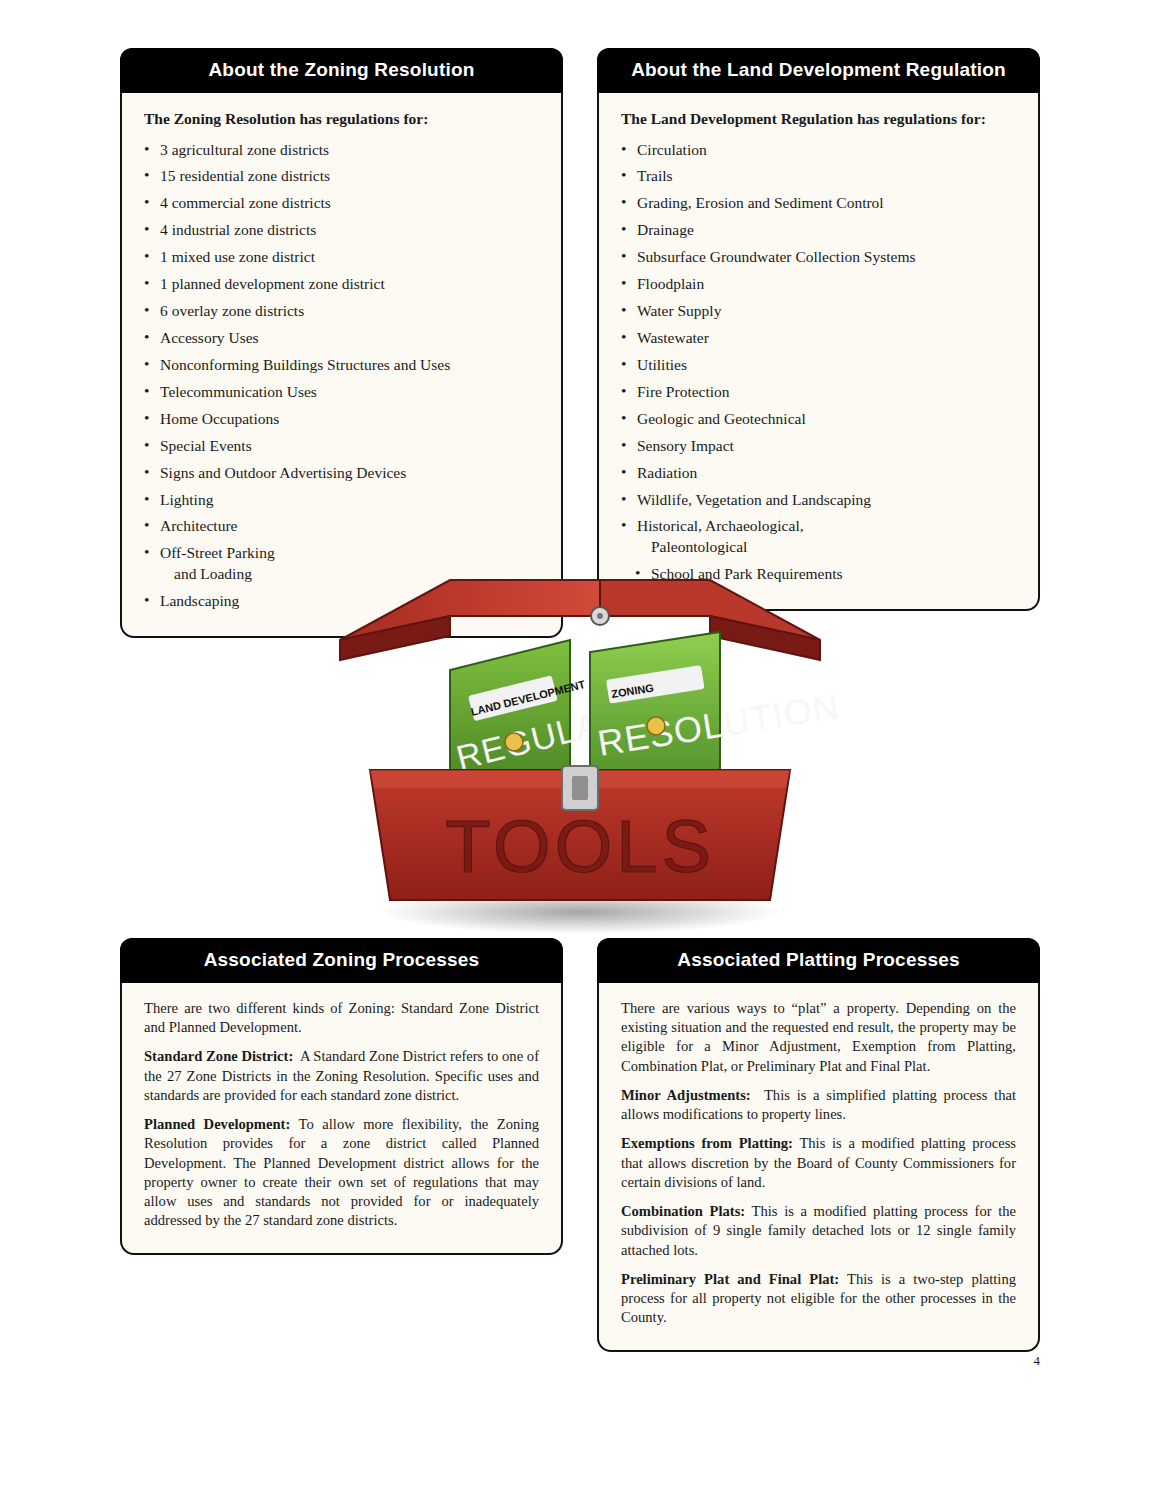About the Zoning Resolution
The Zoning Resolution has regulations for:
3 agricultural zone districts
15 residential zone districts
4 commercial zone districts
4 industrial zone districts
1 mixed use zone district
1 planned development zone district
6 overlay zone districts
Accessory Uses
Nonconforming Buildings Structures and Uses
Telecommunication Uses
Home Occupations
Special Events
Signs and Outdoor Advertising Devices
Lighting
Architecture
Off-Street Parkingand Loading
Landscaping
About the Land Development Regulation
The Land Development Regulation has regulations for:
Circulation
Trails
Grading, Erosion and Sediment Control
Drainage
Subsurface Groundwater Collection Systems
Floodplain
Water Supply
Wastewater
Utilities
Fire Protection
Geologic and Geotechnical
Sensory Impact
Radiation
Wildlife, Vegetation and Landscaping
Historical, Archaeological,Paleontological
School and Park Requirements
LAND DEVELOPMENT REGULA ZONING RESOLUTION TOOLS TOOLS
Associated Zoning Processes
There are two different kinds of Zoning: Standard Zone District and Planned Development.
Standard Zone District: A Standard Zone District refers to one of the 27 Zone Districts in the Zoning Resolution. Specific uses and standards are provided for each standard zone district.
Planned Development: To allow more flexibility, the Zoning Resolution provides for a zone district called Planned Development. The Planned Development district allows for the property owner to create their own set of regulations that may allow uses and standards not provided for or inadequately addressed by the 27 standard zone districts.
Associated Platting Processes
There are various ways to “plat” a property. Depending on the existing situation and the requested end result, the property may be eligible for a Minor Adjustment, Exemption from Platting, Combination Plat, or Preliminary Plat and Final Plat.
Minor Adjustments: This is a simplified platting process that allows modifications to property lines.
Exemptions from Platting: This is a modified platting process that allows discretion by the Board of County Commissioners for certain divisions of land.
Combination Plats: This is a modified platting process for the subdivision of 9 single family detached lots or 12 single family attached lots.
Preliminary Plat and Final Plat: This is a two-step platting process for all property not eligible for the other processes in the County.
4